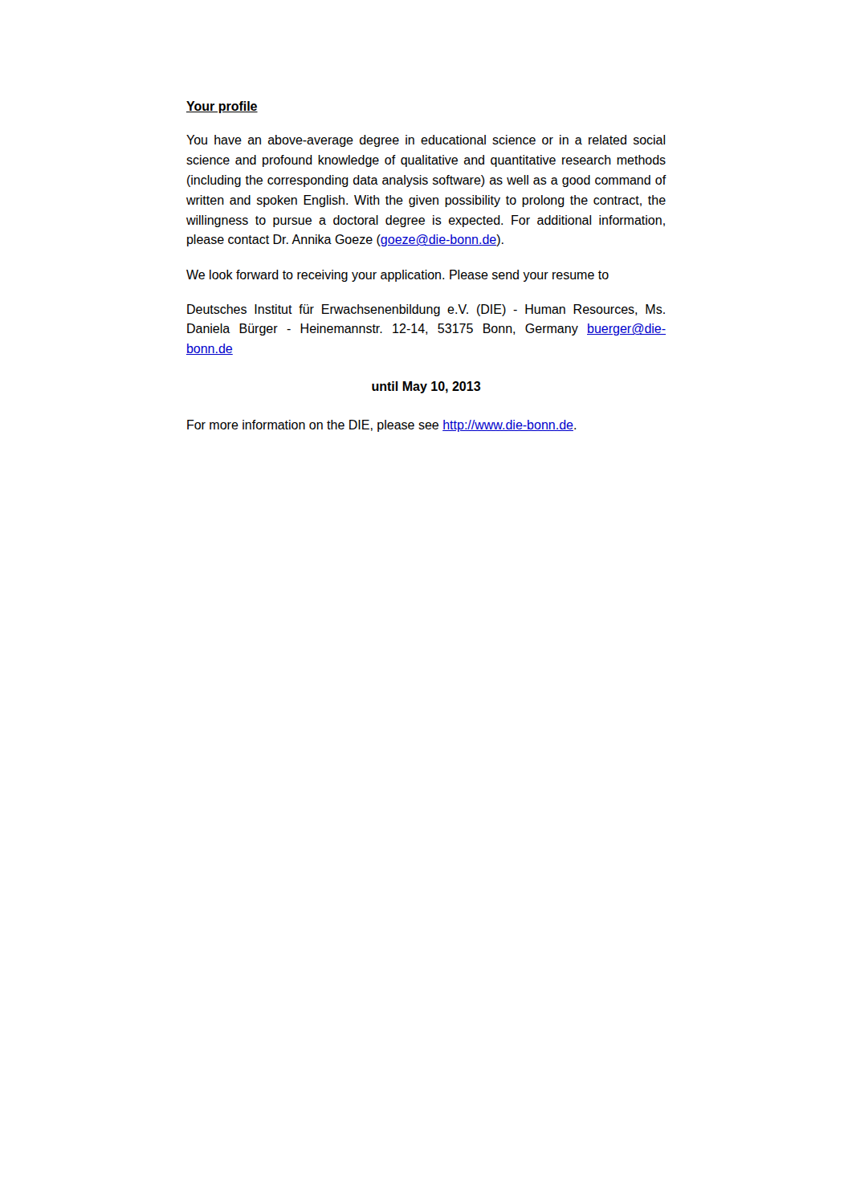Your profile
You have an above-average degree in educational science or in a related social science and profound knowledge of qualitative and quantitative research methods (including the corresponding data analysis software) as well as a good command of written and spoken English. With the given possibility to prolong the contract, the willingness to pursue a doctoral degree is expected. For additional information, please contact Dr. Annika Goeze (goeze@die-bonn.de).
We look forward to receiving your application. Please send your resume to
Deutsches Institut für Erwachsenenbildung e.V. (DIE) - Human Resources, Ms. Daniela Bürger - Heinemannstr. 12-14, 53175 Bonn, Germany buerger@die-bonn.de
until May 10, 2013
For more information on the DIE, please see http://www.die-bonn.de.